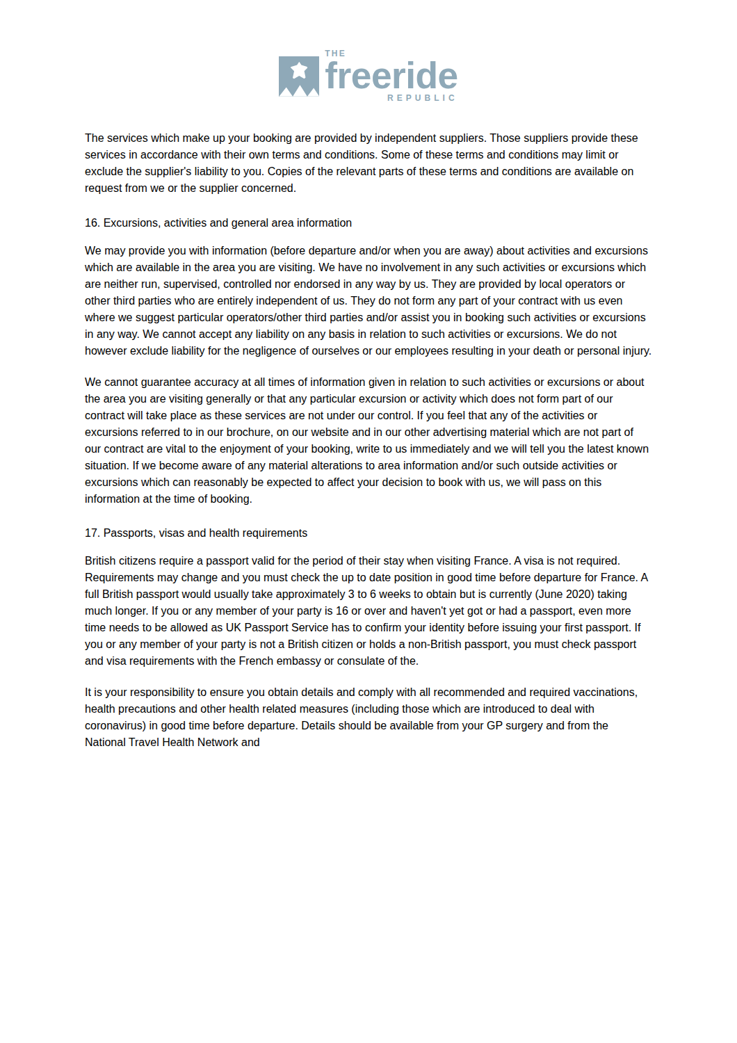THE freeride REPUBLIC
The services which make up your booking are provided by independent suppliers. Those suppliers provide these services in accordance with their own terms and conditions. Some of these terms and conditions may limit or exclude the supplier's liability to you. Copies of the relevant parts of these terms and conditions are available on request from we or the supplier concerned.
16. Excursions, activities and general area information
We may provide you with information (before departure and/or when you are away) about activities and excursions which are available in the area you are visiting. We have no involvement in any such activities or excursions which are neither run, supervised, controlled nor endorsed in any way by us. They are provided by local operators or other third parties who are entirely independent of us. They do not form any part of your contract with us even where we suggest particular operators/other third parties and/or assist you in booking such activities or excursions in any way. We cannot accept any liability on any basis in relation to such activities or excursions. We do not however exclude liability for the negligence of ourselves or our employees resulting in your death or personal injury.
We cannot guarantee accuracy at all times of information given in relation to such activities or excursions or about the area you are visiting generally or that any particular excursion or activity which does not form part of our contract will take place as these services are not under our control. If you feel that any of the activities or excursions referred to in our brochure, on our website and in our other advertising material which are not part of our contract are vital to the enjoyment of your booking, write to us immediately and we will tell you the latest known situation. If we become aware of any material alterations to area information and/or such outside activities or excursions which can reasonably be expected to affect your decision to book with us, we will pass on this information at the time of booking.
17. Passports, visas and health requirements
British citizens require a passport valid for the period of their stay when visiting France. A visa is not required. Requirements may change and you must check the up to date position in good time before departure for France. A full British passport would usually take approximately 3 to 6 weeks to obtain but is currently (June 2020) taking much longer. If you or any member of your party is 16 or over and haven't yet got or had a passport, even more time needs to be allowed as UK Passport Service has to confirm your identity before issuing your first passport. If you or any member of your party is not a British citizen or holds a non-British passport, you must check passport and visa requirements with the French embassy or consulate of the.
It is your responsibility to ensure you obtain details and comply with all recommended and required vaccinations, health precautions and other health related measures (including those which are introduced to deal with coronavirus) in good time before departure. Details should be available from your GP surgery and from the National Travel Health Network and